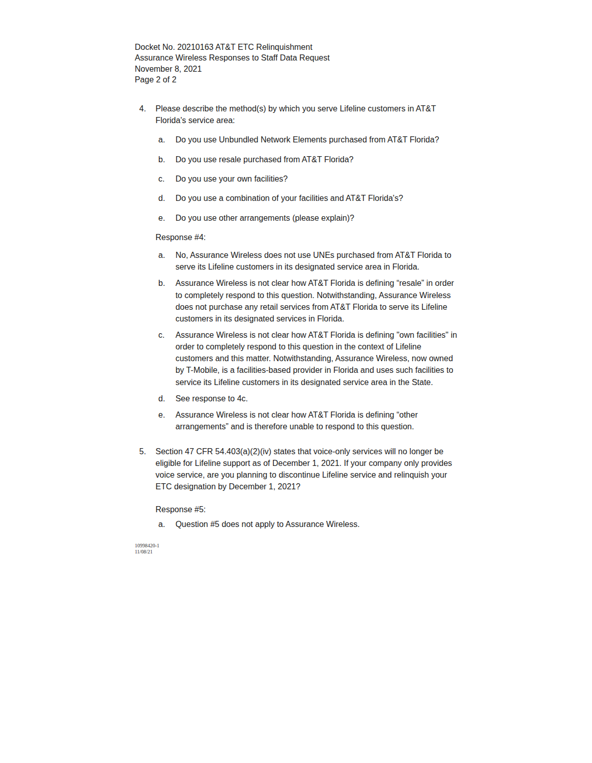Docket No. 20210163 AT&T ETC Relinquishment
Assurance Wireless Responses to Staff Data Request
November 8, 2021
Page 2 of 2
4.
Please describe the method(s) by which you serve Lifeline customers in AT&T Florida's service area:
a. Do you use Unbundled Network Elements purchased from AT&T Florida?
b. Do you use resale purchased from AT&T Florida?
c. Do you use your own facilities?
d. Do you use a combination of your facilities and AT&T Florida's?
e. Do you use other arrangements (please explain)?
Response #4:
a. No, Assurance Wireless does not use UNEs purchased from AT&T Florida to serve its Lifeline customers in its designated service area in Florida.
b. Assurance Wireless is not clear how AT&T Florida is defining “resale” in order to completely respond to this question. Notwithstanding, Assurance Wireless does not purchase any retail services from AT&T Florida to serve its Lifeline customers in its designated services in Florida.
c. Assurance Wireless is not clear how AT&T Florida is defining "own facilities" in order to completely respond to this question in the context of Lifeline customers and this matter. Notwithstanding, Assurance Wireless, now owned by T-Mobile, is a facilities-based provider in Florida and uses such facilities to service its Lifeline customers in its designated service area in the State.
d. See response to 4c.
e. Assurance Wireless is not clear how AT&T Florida is defining “other arrangements” and is therefore unable to respond to this question.
5.
Section 47 CFR 54.403(a)(2)(iv) states that voice-only services will no longer be eligible for Lifeline support as of December 1, 2021. If your company only provides voice service, are you planning to discontinue Lifeline service and relinquish your ETC designation by December 1, 2021?
Response #5:
a. Question #5 does not apply to Assurance Wireless.
10998420-1
11/08/21